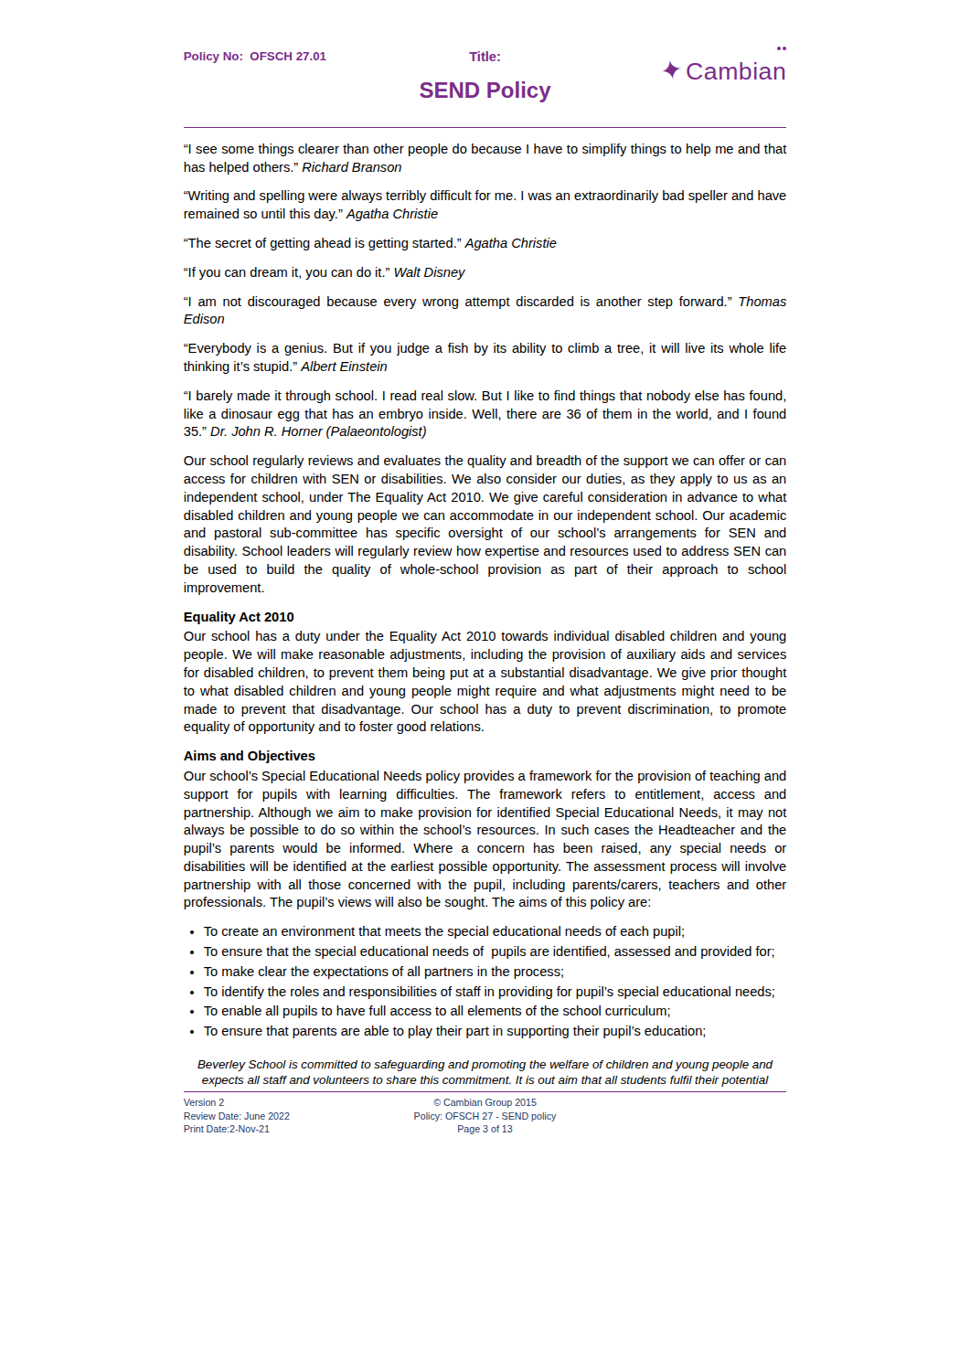Policy No: OFSCH 27.01
✦Cambian
Title:
SEND Policy
“I see some things clearer than other people do because I have to simplify things to help me and that has helped others.” Richard Branson
“Writing and spelling were always terribly difficult for me. I was an extraordinarily bad speller and have remained so until this day.” Agatha Christie
“The secret of getting ahead is getting started.” Agatha Christie
“If you can dream it, you can do it.” Walt Disney
“I am not discouraged because every wrong attempt discarded is another step forward.” Thomas Edison
“Everybody is a genius. But if you judge a fish by its ability to climb a tree, it will live its whole life thinking it’s stupid.” Albert Einstein
“I barely made it through school. I read real slow. But I like to find things that nobody else has found, like a dinosaur egg that has an embryo inside. Well, there are 36 of them in the world, and I found 35.” Dr. John R. Horner (Palaeontologist)
Our school regularly reviews and evaluates the quality and breadth of the support we can offer or can access for children with SEN or disabilities. We also consider our duties, as they apply to us as an independent school, under The Equality Act 2010. We give careful consideration in advance to what disabled children and young people we can accommodate in our independent school. Our academic and pastoral sub-committee has specific oversight of our school’s arrangements for SEN and disability. School leaders will regularly review how expertise and resources used to address SEN can be used to build the quality of whole-school provision as part of their approach to school improvement.
Equality Act 2010
Our school has a duty under the Equality Act 2010 towards individual disabled children and young people. We will make reasonable adjustments, including the provision of auxiliary aids and services for disabled children, to prevent them being put at a substantial disadvantage. We give prior thought to what disabled children and young people might require and what adjustments might need to be made to prevent that disadvantage. Our school has a duty to prevent discrimination, to promote equality of opportunity and to foster good relations.
Aims and Objectives
Our school’s Special Educational Needs policy provides a framework for the provision of teaching and support for pupils with learning difficulties. The framework refers to entitlement, access and partnership. Although we aim to make provision for identified Special Educational Needs, it may not always be possible to do so within the school’s resources. In such cases the Headteacher and the pupil’s parents would be informed. Where a concern has been raised, any special needs or disabilities will be identified at the earliest possible opportunity. The assessment process will involve partnership with all those concerned with the pupil, including parents/carers, teachers and other professionals. The pupil’s views will also be sought. The aims of this policy are:
To create an environment that meets the special educational needs of each pupil;
To ensure that the special educational needs of pupils are identified, assessed and provided for;
To make clear the expectations of all partners in the process;
To identify the roles and responsibilities of staff in providing for pupil’s special educational needs;
To enable all pupils to have full access to all elements of the school curriculum;
To ensure that parents are able to play their part in supporting their pupil’s education;
Beverley School is committed to safeguarding and promoting the welfare of children and young people and expects all staff and volunteers to share this commitment. It is out aim that all students fulfil their potential
| Version 2 | © Cambian Group 2015 | |
| Review Date: June 2022 | Policy: OFSCH 27 - SEND policy | |
| Print Date:2-Nov-21 | Page 3 of 13 | |